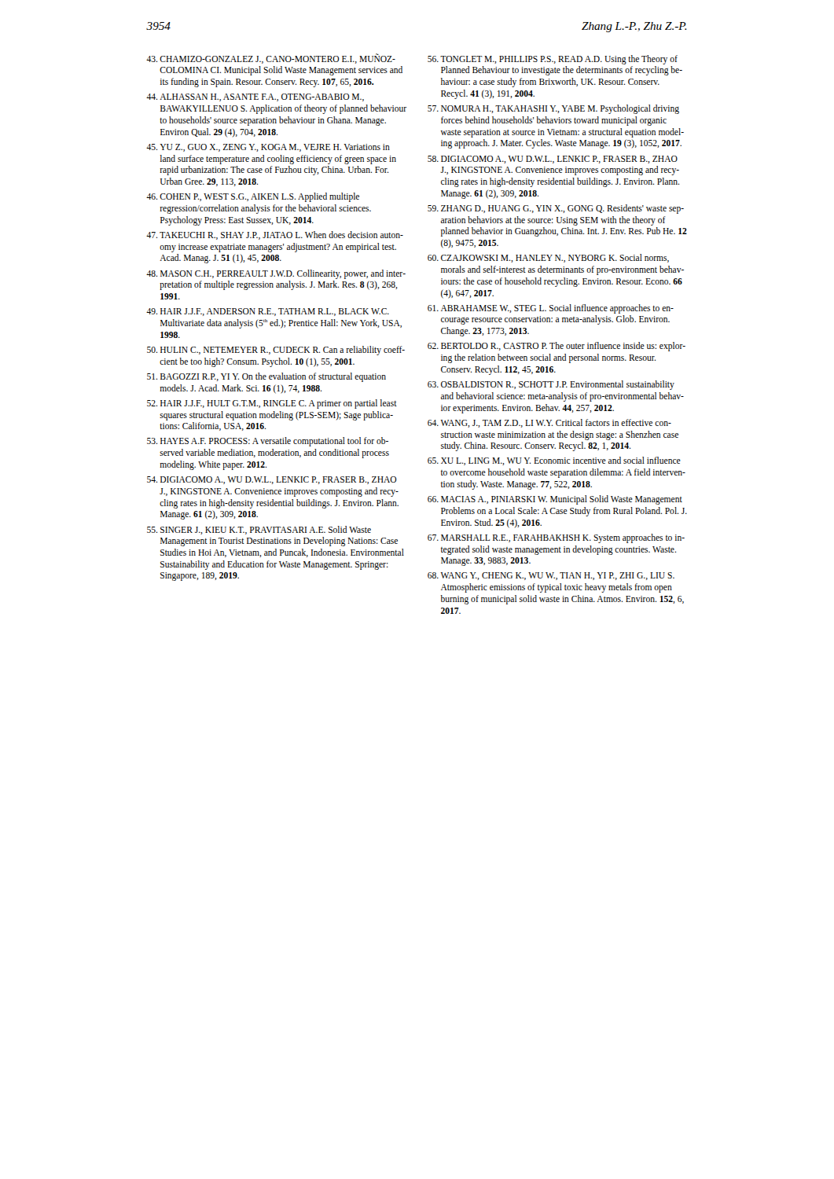3954 Zhang L.-P., Zhu Z.-P.
43. CHAMIZO-GONZALEZ J., CANO-MONTERO E.I., MUÑOZ-COLOMINA CI. Municipal Solid Waste Management services and its funding in Spain. Resour. Conserv. Recy. 107, 65, 2016.
44. ALHASSAN H., ASANTE F.A., OTENG-ABABIO M., BAWAKYILLENUO S. Application of theory of planned behaviour to households' source separation behaviour in Ghana. Manage. Environ Qual. 29 (4), 704, 2018.
45. YU Z., GUO X., ZENG Y., KOGA M., VEJRE H. Variations in land surface temperature and cooling efficiency of green space in rapid urbanization: The case of Fuzhou city, China. Urban. For. Urban Gree. 29, 113, 2018.
46. COHEN P., WEST S.G., AIKEN L.S. Applied multiple regression/correlation analysis for the behavioral sciences. Psychology Press: East Sussex, UK, 2014.
47. TAKEUCHI R., SHAY J.P., JIATAO L. When does decision autonomy increase expatriate managers' adjustment? An empirical test. Acad. Manag. J. 51 (1), 45, 2008.
48. MASON C.H., PERREAULT J.W.D. Collinearity, power, and interpretation of multiple regression analysis. J. Mark. Res. 8 (3), 268, 1991.
49. HAIR J.J.F., ANDERSON R.E., TATHAM R.L., BLACK W.C. Multivariate data analysis (5th ed.); Prentice Hall: New York, USA, 1998.
50. HULIN C., NETEMEYER R., CUDECK R. Can a reliability coeffcient be too high? Consum. Psychol. 10 (1), 55, 2001.
51. BAGOZZI R.P., YI Y. On the evaluation of structural equation models. J. Acad. Mark. Sci. 16 (1), 74, 1988.
52. HAIR J.J.F., HULT G.T.M., RINGLE C. A primer on partial least squares structural equation modeling (PLS-SEM); Sage publications: California, USA, 2016.
53. HAYES A.F. PROCESS: A versatile computational tool for observed variable mediation, moderation, and conditional process modeling. White paper. 2012.
54. DIGIACOMO A., WU D.W.L., LENKIC P., FRASER B., ZHAO J., KINGSTONE A. Convenience improves composting and recycling rates in high-density residential buildings. J. Environ. Plann. Manage. 61 (2), 309, 2018.
55. SINGER J., KIEU K.T., PRAVITASARI A.E. Solid Waste Management in Tourist Destinations in Developing Nations: Case Studies in Hoi An, Vietnam, and Puncak, Indonesia. Environmental Sustainability and Education for Waste Management. Springer: Singapore, 189, 2019.
56. TONGLET M., PHILLIPS P.S., READ A.D. Using the Theory of Planned Behaviour to investigate the determinants of recycling behaviour: a case study from Brixworth, UK. Resour. Conserv. Recycl. 41 (3), 191, 2004.
57. NOMURA H., TAKAHASHI Y., YABE M. Psychological driving forces behind households' behaviors toward municipal organic waste separation at source in Vietnam: a structural equation modeling approach. J. Mater. Cycles. Waste Manage. 19 (3), 1052, 2017.
58. DIGIACOMO A., WU D.W.L., LENKIC P., FRASER B., ZHAO J., KINGSTONE A. Convenience improves composting and recycling rates in high-density residential buildings. J. Environ. Plann. Manage. 61 (2), 309, 2018.
59. ZHANG D., HUANG G., YIN X., GONG Q. Residents' waste separation behaviors at the source: Using SEM with the theory of planned behavior in Guangzhou, China. Int. J. Env. Res. Pub He. 12 (8), 9475, 2015.
60. CZAJKOWSKI M., HANLEY N., NYBORG K. Social norms, morals and self-interest as determinants of pro-environment behaviours: the case of household recycling. Environ. Resour. Econo. 66 (4), 647, 2017.
61. ABRAHAMSE W., STEG L. Social influence approaches to encourage resource conservation: a meta-analysis. Glob. Environ. Change. 23, 1773, 2013.
62. BERTOLDO R., CASTRO P. The outer influence inside us: exploring the relation between social and personal norms. Resour. Conserv. Recycl. 112, 45, 2016.
63. OSBALDISTON R., SCHOTT J.P. Environmental sustainability and behavioral science: meta-analysis of pro-environmental behavior experiments. Environ. Behav. 44, 257, 2012.
64. WANG, J., TAM Z.D., LI W.Y. Critical factors in effective construction waste minimization at the design stage: a Shenzhen case study. China. Resourc. Conserv. Recycl. 82, 1, 2014.
65. XU L., LING M., WU Y. Economic incentive and social influence to overcome household waste separation dilemma: A field intervention study. Waste. Manage. 77, 522, 2018.
66. MACIAS A., PINIARSKI W. Municipal Solid Waste Management Problems on a Local Scale: A Case Study from Rural Poland. Pol. J. Environ. Stud. 25 (4), 2016.
67. MARSHALL R.E., FARAHBAKHSH K. System approaches to integrated solid waste management in developing countries. Waste. Manage. 33, 9883, 2013.
68. WANG Y., CHENG K., WU W., TIAN H., YI P., ZHI G., LIU S. Atmospheric emissions of typical toxic heavy metals from open burning of municipal solid waste in China. Atmos. Environ. 152, 6, 2017.